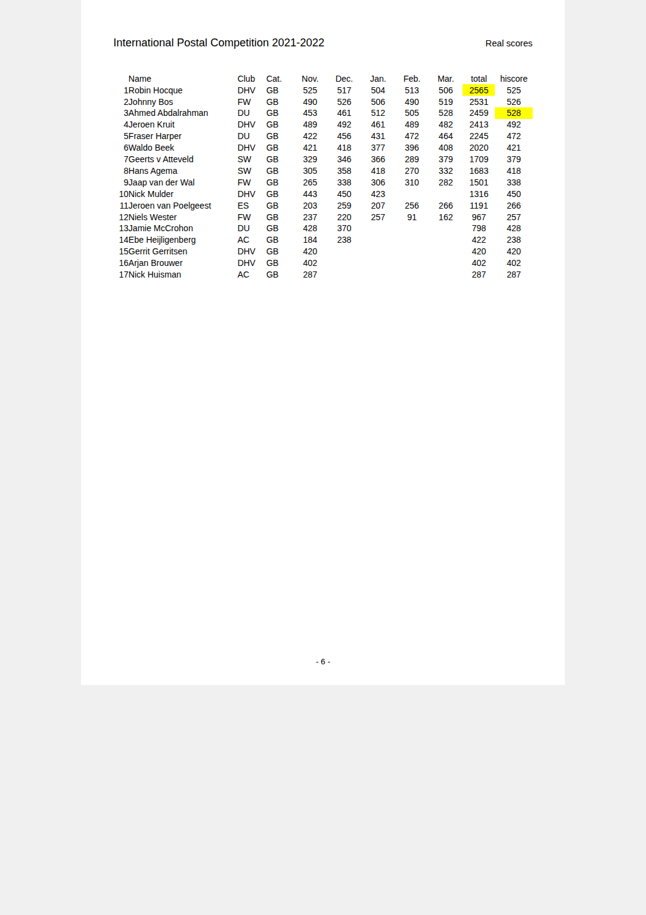International Postal Competition 2021-2022
Real scores
| | Name | Club | Cat. | Nov. | Dec. | Jan. | Feb. | Mar. | total | hiscore |
| --- | --- | --- | --- | --- | --- | --- | --- | --- | --- | --- |
| 1 | Robin Hocque | DHV | GB | 525 | 517 | 504 | 513 | 506 | 2565 | 525 |
| 2 | Johnny Bos | FW | GB | 490 | 526 | 506 | 490 | 519 | 2531 | 526 |
| 3 | Ahmed Abdalrahman | DU | GB | 453 | 461 | 512 | 505 | 528 | 2459 | 528 |
| 4 | Jeroen Kruit | DHV | GB | 489 | 492 | 461 | 489 | 482 | 2413 | 492 |
| 5 | Fraser Harper | DU | GB | 422 | 456 | 431 | 472 | 464 | 2245 | 472 |
| 6 | Waldo Beek | DHV | GB | 421 | 418 | 377 | 396 | 408 | 2020 | 421 |
| 7 | Geerts v Atteveld | SW | GB | 329 | 346 | 366 | 289 | 379 | 1709 | 379 |
| 8 | Hans Agema | SW | GB | 305 | 358 | 418 | 270 | 332 | 1683 | 418 |
| 9 | Jaap van der Wal | FW | GB | 265 | 338 | 306 | 310 | 282 | 1501 | 338 |
| 10 | Nick Mulder | DHV | GB | 443 | 450 | 423 | | | 1316 | 450 |
| 11 | Jeroen van Poelgeest | ES | GB | 203 | 259 | 207 | 256 | 266 | 1191 | 266 |
| 12 | Niels Wester | FW | GB | 237 | 220 | 257 | 91 | 162 | 967 | 257 |
| 13 | Jamie McCrohon | DU | GB | 428 | 370 | | | | 798 | 428 |
| 14 | Ebe Heijligenberg | AC | GB | 184 | 238 | | | | 422 | 238 |
| 15 | Gerrit Gerritsen | DHV | GB | 420 | | | | | 420 | 420 |
| 16 | Arjan Brouwer | DHV | GB | 402 | | | | | 402 | 402 |
| 17 | Nick Huisman | AC | GB | 287 | | | | | 287 | 287 |
- 6 -